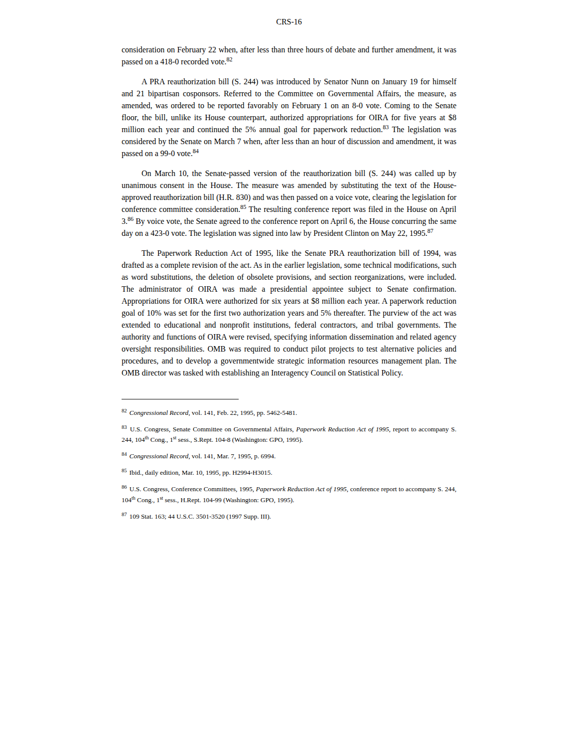CRS-16
consideration on February 22 when, after less than three hours of debate and further amendment, it was passed on a 418-0 recorded vote.82
A PRA reauthorization bill (S. 244) was introduced by Senator Nunn on January 19 for himself and 21 bipartisan cosponsors. Referred to the Committee on Governmental Affairs, the measure, as amended, was ordered to be reported favorably on February 1 on an 8-0 vote. Coming to the Senate floor, the bill, unlike its House counterpart, authorized appropriations for OIRA for five years at $8 million each year and continued the 5% annual goal for paperwork reduction.83 The legislation was considered by the Senate on March 7 when, after less than an hour of discussion and amendment, it was passed on a 99-0 vote.84
On March 10, the Senate-passed version of the reauthorization bill (S. 244) was called up by unanimous consent in the House. The measure was amended by substituting the text of the House-approved reauthorization bill (H.R. 830) and was then passed on a voice vote, clearing the legislation for conference committee consideration.85 The resulting conference report was filed in the House on April 3.86 By voice vote, the Senate agreed to the conference report on April 6, the House concurring the same day on a 423-0 vote. The legislation was signed into law by President Clinton on May 22, 1995.87
The Paperwork Reduction Act of 1995, like the Senate PRA reauthorization bill of 1994, was drafted as a complete revision of the act. As in the earlier legislation, some technical modifications, such as word substitutions, the deletion of obsolete provisions, and section reorganizations, were included. The administrator of OIRA was made a presidential appointee subject to Senate confirmation. Appropriations for OIRA were authorized for six years at $8 million each year. A paperwork reduction goal of 10% was set for the first two authorization years and 5% thereafter. The purview of the act was extended to educational and nonprofit institutions, federal contractors, and tribal governments. The authority and functions of OIRA were revised, specifying information dissemination and related agency oversight responsibilities. OMB was required to conduct pilot projects to test alternative policies and procedures, and to develop a governmentwide strategic information resources management plan. The OMB director was tasked with establishing an Interagency Council on Statistical Policy.
82 Congressional Record, vol. 141, Feb. 22, 1995, pp. 5462-5481.
83 U.S. Congress, Senate Committee on Governmental Affairs, Paperwork Reduction Act of 1995, report to accompany S. 244, 104th Cong., 1st sess., S.Rept. 104-8 (Washington: GPO, 1995).
84 Congressional Record, vol. 141, Mar. 7, 1995, p. 6994.
85 Ibid., daily edition, Mar. 10, 1995, pp. H2994-H3015.
86 U.S. Congress, Conference Committees, 1995, Paperwork Reduction Act of 1995, conference report to accompany S. 244, 104th Cong., 1st sess., H.Rept. 104-99 (Washington: GPO, 1995).
87 109 Stat. 163; 44 U.S.C. 3501-3520 (1997 Supp. III).